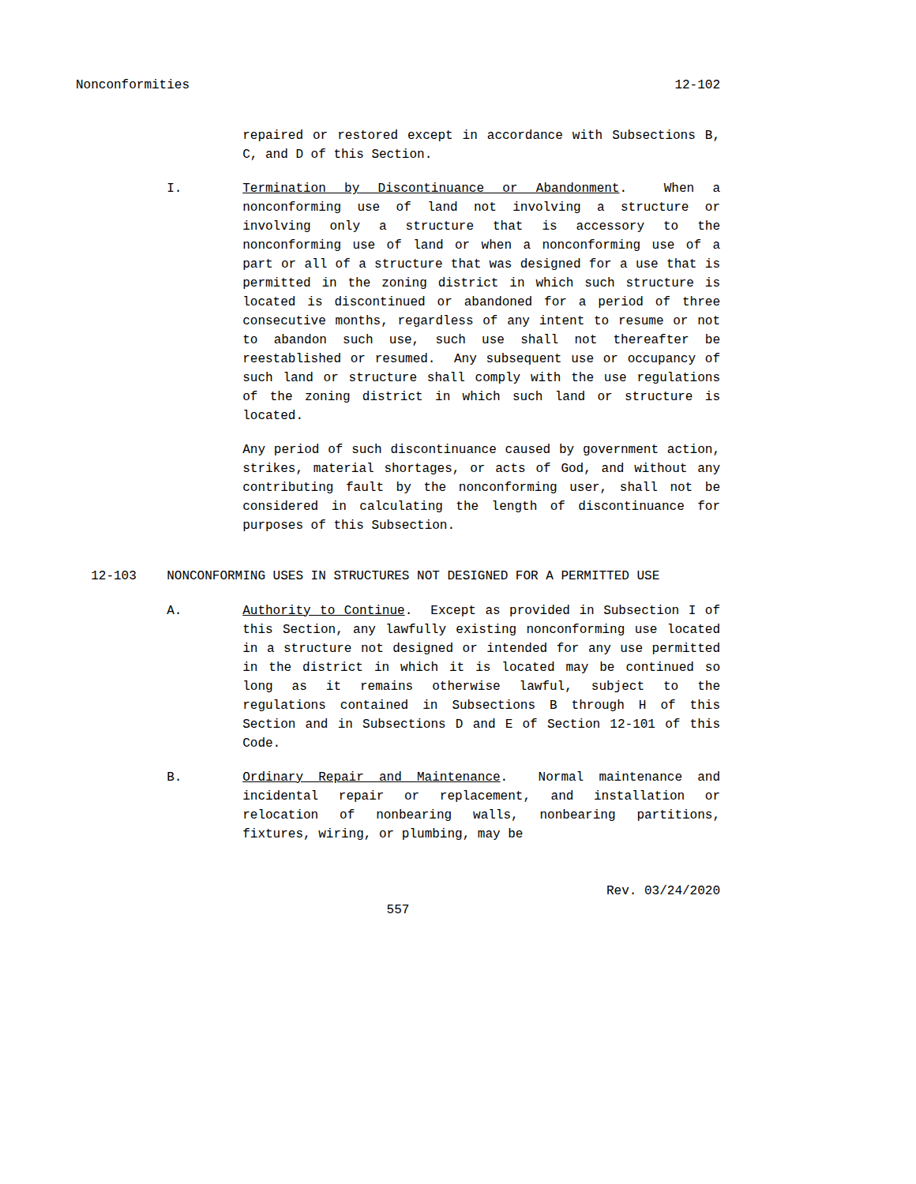Nonconformities 12-102
repaired or restored except in accordance with Subsections B, C, and D of this Section.
I.
Termination by Discontinuance or Abandonment. When a nonconforming use of land not involving a structure or involving only a structure that is accessory to the nonconforming use of land or when a nonconforming use of a part or all of a structure that was designed for a use that is permitted in the zoning district in which such structure is located is discontinued or abandoned for a period of three consecutive months, regardless of any intent to resume or not to abandon such use, such use shall not thereafter be reestablished or resumed. Any subsequent use or occupancy of such land or structure shall comply with the use regulations of the zoning district in which such land or structure is located.
Any period of such discontinuance caused by government action, strikes, material shortages, or acts of God, and without any contributing fault by the nonconforming user, shall not be considered in calculating the length of discontinuance for purposes of this Subsection.
12-103
NONCONFORMING USES IN STRUCTURES NOT DESIGNED FOR A PERMITTED USE
A.
Authority to Continue. Except as provided in Subsection I of this Section, any lawfully existing nonconforming use located in a structure not designed or intended for any use permitted in the district in which it is located may be continued so long as it remains otherwise lawful, subject to the regulations contained in Subsections B through H of this Section and in Subsections D and E of Section 12-101 of this Code.
B.
Ordinary Repair and Maintenance. Normal maintenance and incidental repair or replacement, and installation or relocation of nonbearing walls, nonbearing partitions, fixtures, wiring, or plumbing, may be
Rev. 03/24/2020
557